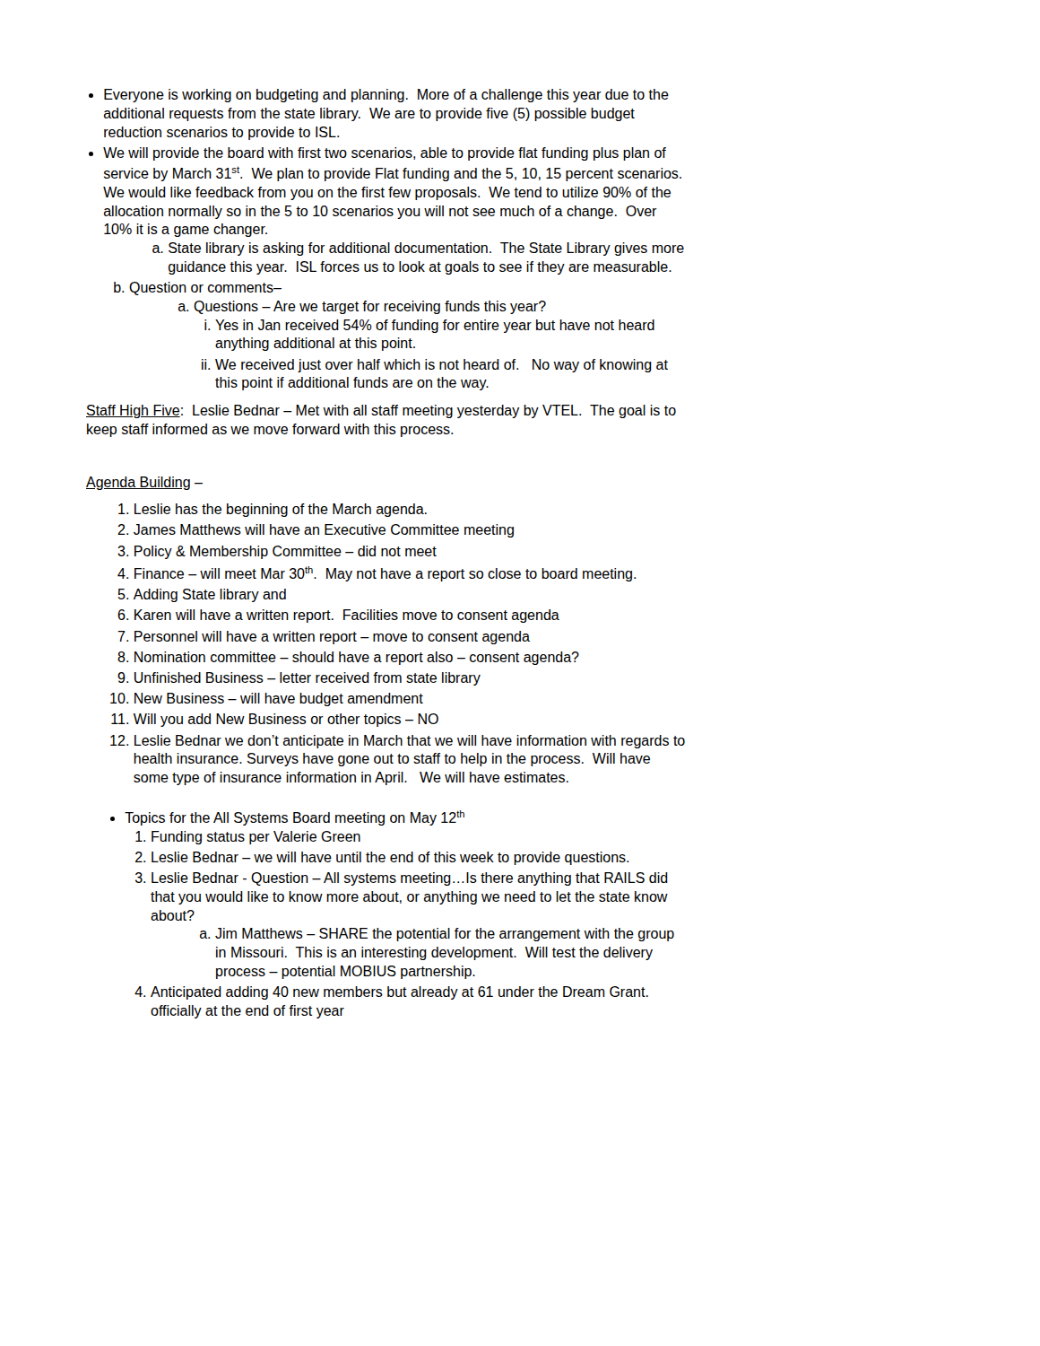Everyone is working on budgeting and planning. More of a challenge this year due to the additional requests from the state library. We are to provide five (5) possible budget reduction scenarios to provide to ISL.
We will provide the board with first two scenarios, able to provide flat funding plus plan of service by March 31st. We plan to provide Flat funding and the 5, 10, 15 percent scenarios. We would like feedback from you on the first few proposals. We tend to utilize 90% of the allocation normally so in the 5 to 10 scenarios you will not see much of a change. Over 10% it is a game changer.
State library is asking for additional documentation. The State Library gives more guidance this year. ISL forces us to look at goals to see if they are measurable.
Question or comments–
Questions – Are we target for receiving funds this year?
Yes in Jan received 54% of funding for entire year but have not heard anything additional at this point.
We received just over half which is not heard of. No way of knowing at this point if additional funds are on the way.
Staff High Five: Leslie Bednar – Met with all staff meeting yesterday by VTEL. The goal is to keep staff informed as we move forward with this process.
Agenda Building –
Leslie has the beginning of the March agenda.
James Matthews will have an Executive Committee meeting
Policy & Membership Committee – did not meet
Finance – will meet Mar 30th. May not have a report so close to board meeting.
Adding State library and
Karen will have a written report. Facilities move to consent agenda
Personnel will have a written report – move to consent agenda
Nomination committee – should have a report also – consent agenda?
Unfinished Business – letter received from state library
New Business – will have budget amendment
Will you add New Business or other topics – NO
Leslie Bednar we don’t anticipate in March that we will have information with regards to health insurance. Surveys have gone out to staff to help in the process. Will have some type of insurance information in April. We will have estimates.
Topics for the All Systems Board meeting on May 12th
Funding status per Valerie Green
Leslie Bednar – we will have until the end of this week to provide questions.
Leslie Bednar - Question – All systems meeting…Is there anything that RAILS did that you would like to know more about, or anything we need to let the state know about?
Jim Matthews – SHARE the potential for the arrangement with the group in Missouri. This is an interesting development. Will test the delivery process – potential MOBIUS partnership.
Anticipated adding 40 new members but already at 61 under the Dream Grant. officially at the end of first year